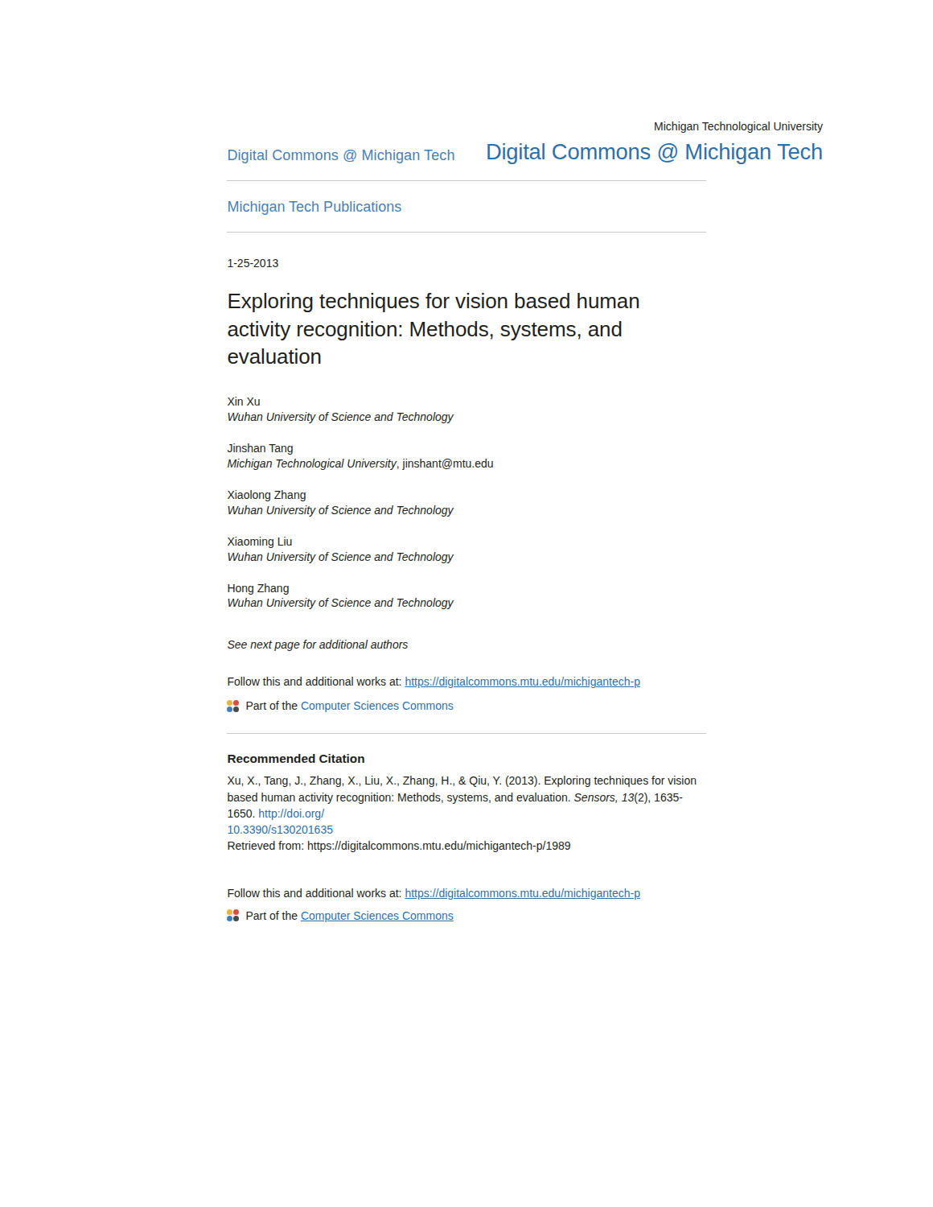Digital Commons @ Michigan Tech
Michigan Technological University
Digital Commons @ Michigan Tech
Michigan Tech Publications
1-25-2013
Exploring techniques for vision based human activity recognition: Methods, systems, and evaluation
Xin Xu Wuhan University of Science and Technology
Jinshan Tang Michigan Technological University, jinshant@mtu.edu
Xiaolong Zhang Wuhan University of Science and Technology
Xiaoming Liu Wuhan University of Science and Technology
Hong Zhang Wuhan University of Science and Technology
See next page for additional authors
Follow this and additional works at: https://digitalcommons.mtu.edu/michigantech-p
Part of the Computer Sciences Commons
Recommended Citation
Xu, X., Tang, J., Zhang, X., Liu, X., Zhang, H., & Qiu, Y. (2013). Exploring techniques for vision based human activity recognition: Methods, systems, and evaluation. Sensors, 13(2), 1635-1650. http://doi.org/
10.3390/s130201635
Retrieved from: https://digitalcommons.mtu.edu/michigantech-p/1989
Follow this and additional works at: https://digitalcommons.mtu.edu/michigantech-p
Part of the Computer Sciences Commons